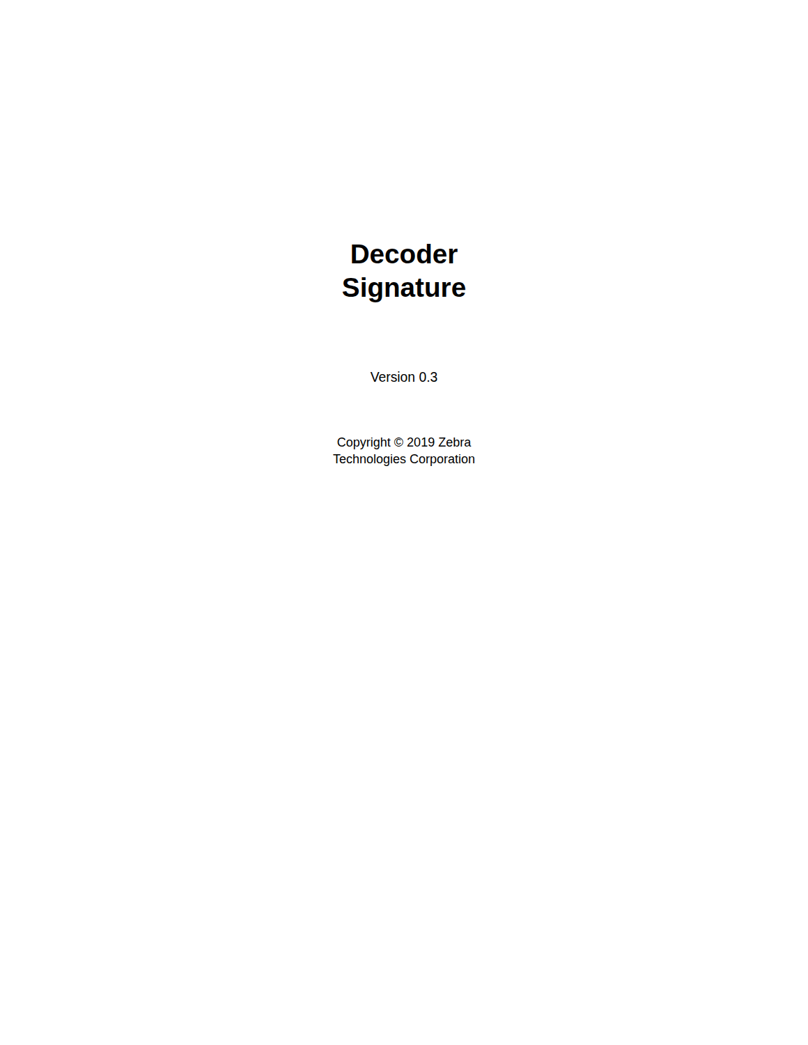Decoder
Signature
Version 0.3
Copyright © 2019 Zebra
Technologies Corporation